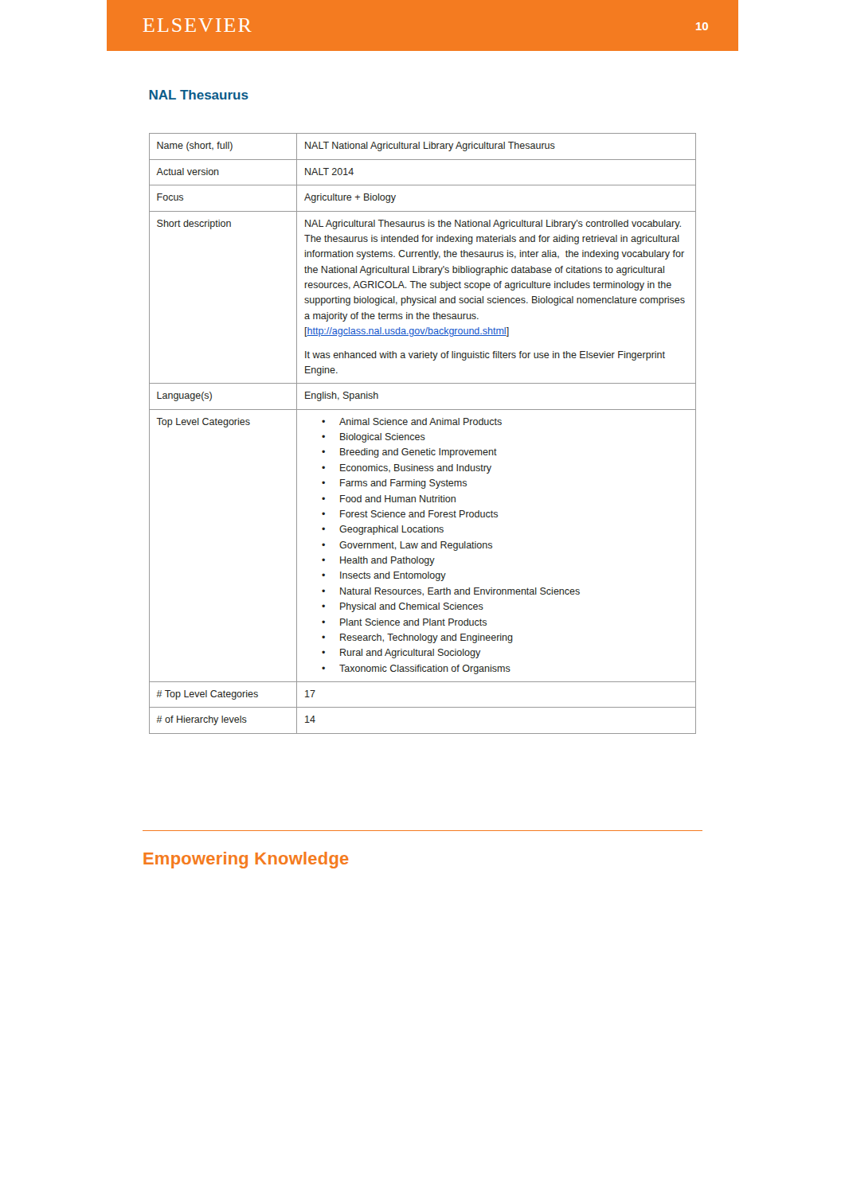ELSEVIER
10
NAL Thesaurus
| Name (short, full) | NALT National Agricultural Library Agricultural Thesaurus |
| Actual version | NALT 2014 |
| Focus | Agriculture + Biology |
| Short description | NAL Agricultural Thesaurus is the National Agricultural Library's controlled vocabulary. The thesaurus is intended for indexing materials and for aiding retrieval in agricultural information systems. Currently, the thesaurus is, inter alia, the indexing vocabulary for the National Agricultural Library's bibliographic database of citations to agricultural resources, AGRICOLA. The subject scope of agriculture includes terminology in the supporting biological, physical and social sciences. Biological nomenclature comprises a majority of the terms in the thesaurus. [ http://agclass.nal.usda.gov/background.shtml ] It was enhanced with a variety of linguistic filters for use in the Elsevier Fingerprint Engine. |
| Language(s) | English, Spanish |
| Top Level Categories | Animal Science and Animal Products Biological Sciences Breeding and Genetic Improvement Economics, Business and Industry Farms and Farming Systems Food and Human Nutrition Forest Science and Forest Products Geographical Locations Government, Law and Regulations Health and Pathology Insects and Entomology Natural Resources, Earth and Environmental Sciences Physical and Chemical Sciences Plant Science and Plant Products Research, Technology and Engineering Rural and Agricultural Sociology Taxonomic Classification of Organisms |
| # Top Level Categories | 17 |
| # of Hierarchy levels | 14 |
Empowering Knowledge